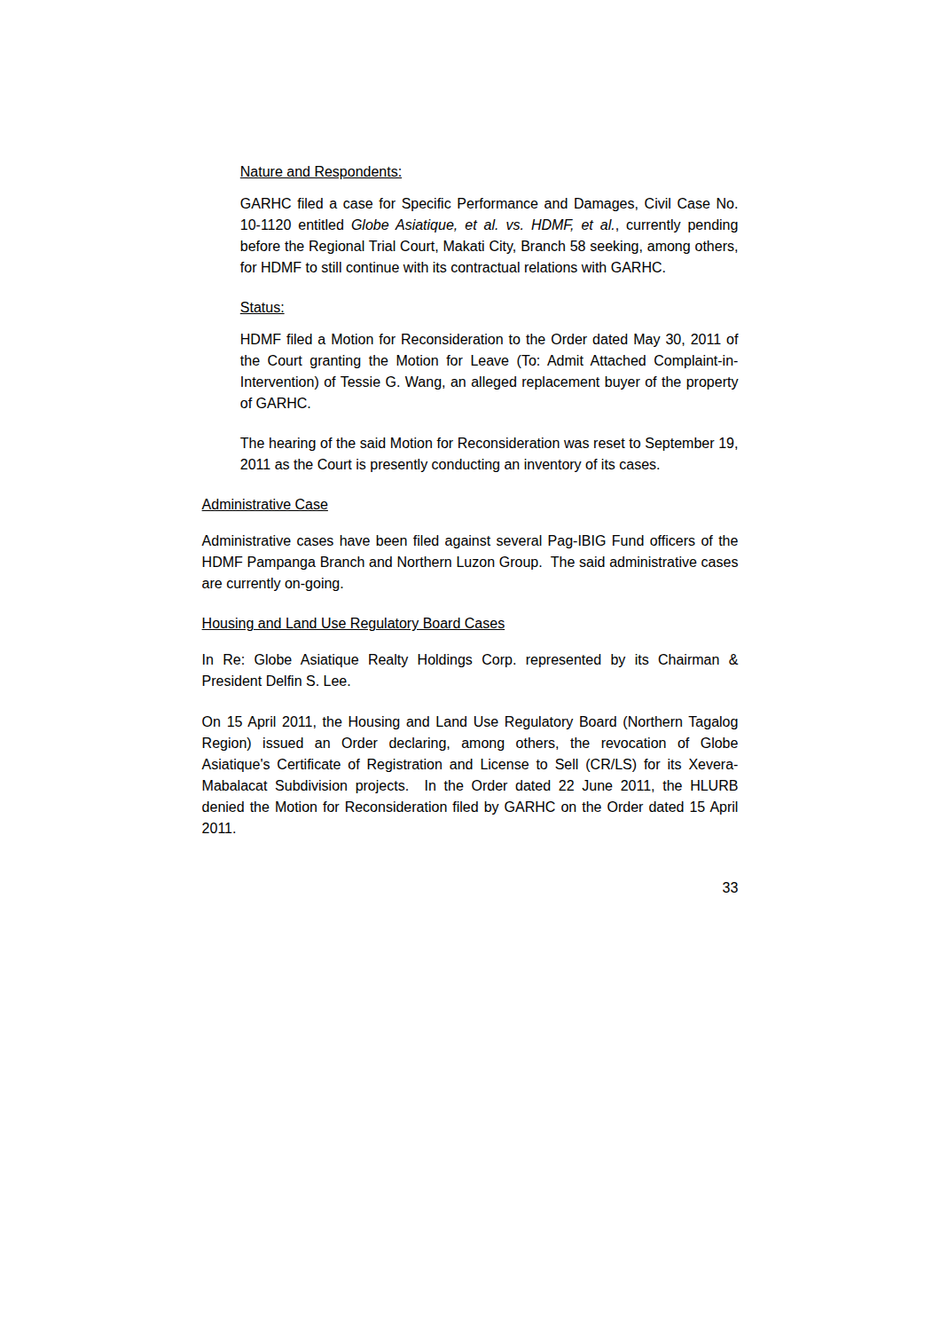Nature and Respondents:
GARHC filed a case for Specific Performance and Damages, Civil Case No. 10-1120 entitled Globe Asiatique, et al. vs. HDMF, et al., currently pending before the Regional Trial Court, Makati City, Branch 58 seeking, among others, for HDMF to still continue with its contractual relations with GARHC.
Status:
HDMF filed a Motion for Reconsideration to the Order dated May 30, 2011 of the Court granting the Motion for Leave (To: Admit Attached Complaint-in-Intervention) of Tessie G. Wang, an alleged replacement buyer of the property of GARHC.
The hearing of the said Motion for Reconsideration was reset to September 19, 2011 as the Court is presently conducting an inventory of its cases.
Administrative Case
Administrative cases have been filed against several Pag-IBIG Fund officers of the HDMF Pampanga Branch and Northern Luzon Group. The said administrative cases are currently on-going.
Housing and Land Use Regulatory Board Cases
In Re: Globe Asiatique Realty Holdings Corp. represented by its Chairman & President Delfin S. Lee.
On 15 April 2011, the Housing and Land Use Regulatory Board (Northern Tagalog Region) issued an Order declaring, among others, the revocation of Globe Asiatique's Certificate of Registration and License to Sell (CR/LS) for its Xevera-Mabalacat Subdivision projects. In the Order dated 22 June 2011, the HLURB denied the Motion for Reconsideration filed by GARHC on the Order dated 15 April 2011.
33